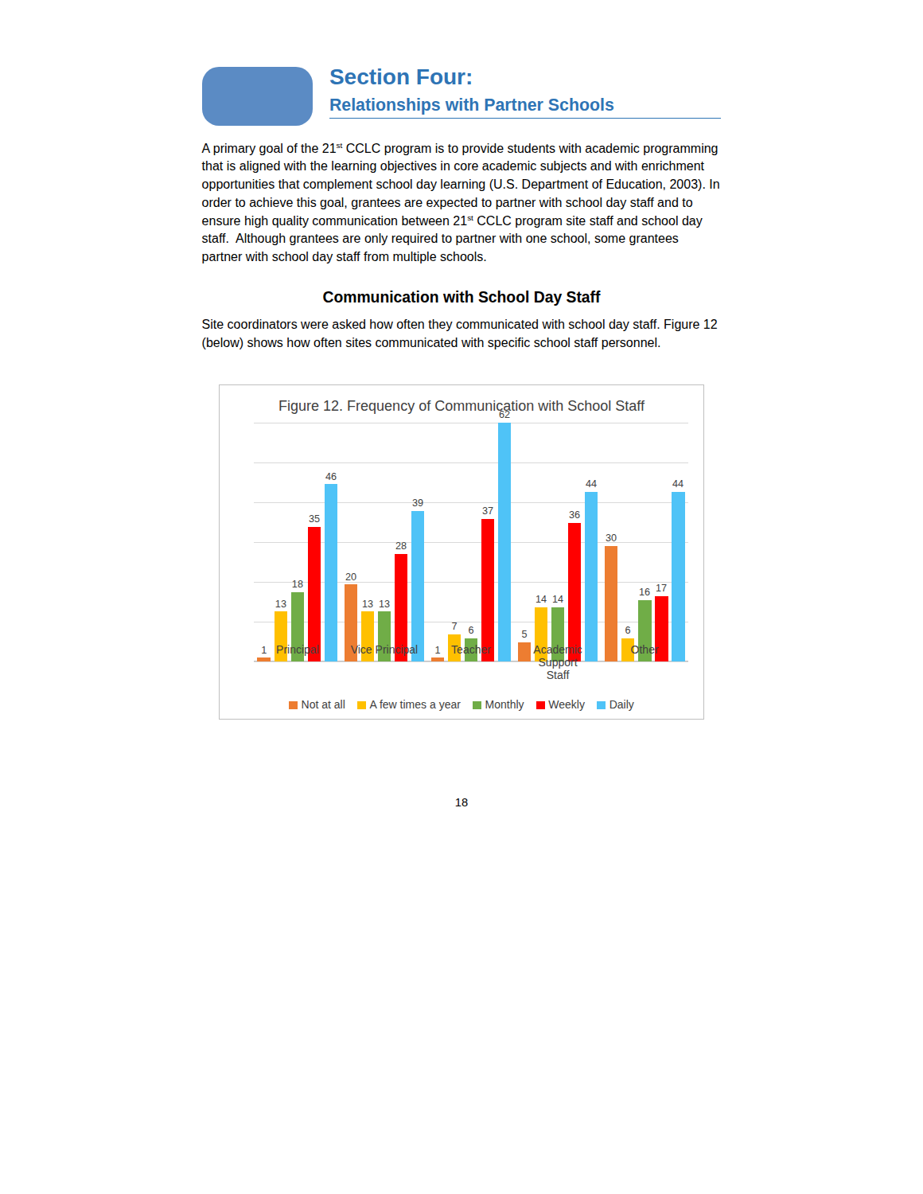Section Four:
Relationships with Partner Schools
A primary goal of the 21st CCLC program is to provide students with academic programming that is aligned with the learning objectives in core academic subjects and with enrichment opportunities that complement school day learning (U.S. Department of Education, 2003). In order to achieve this goal, grantees are expected to partner with school day staff and to ensure high quality communication between 21st CCLC program site staff and school day staff. Although grantees are only required to partner with one school, some grantees partner with school day staff from multiple schools.
Communication with School Day Staff
Site coordinators were asked how often they communicated with school day staff. Figure 12 (below) shows how often sites communicated with specific school staff personnel.
Figure 12. Frequency of Communication with School Staff
1
13
18
35
46
20
13
13
28
39
1
7
6
37
62
5
14
14
36
44
30
6
16
17
44
Principal
Vice Principal
Teacher
Academic Support
Staff
Other
Not at all
A few times a year
Monthly
Weekly
Daily
18